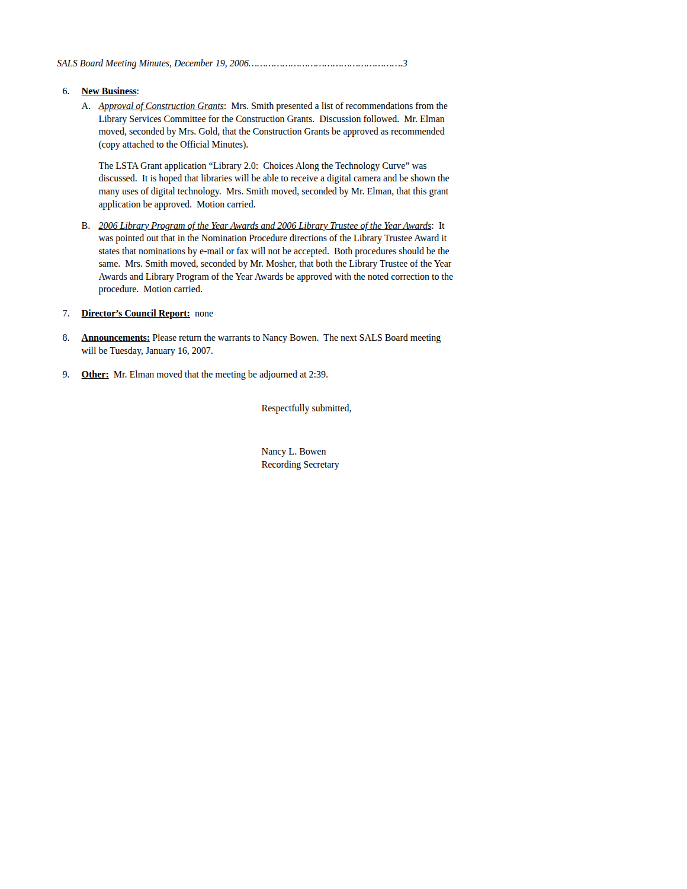SALS Board Meeting Minutes, December 19, 2006……………………………………………….3
6. New Business:
A. Approval of Construction Grants: Mrs. Smith presented a list of recommendations from the Library Services Committee for the Construction Grants. Discussion followed. Mr. Elman moved, seconded by Mrs. Gold, that the Construction Grants be approved as recommended (copy attached to the Official Minutes).
The LSTA Grant application “Library 2.0: Choices Along the Technology Curve” was discussed. It is hoped that libraries will be able to receive a digital camera and be shown the many uses of digital technology. Mrs. Smith moved, seconded by Mr. Elman, that this grant application be approved. Motion carried.
B. 2006 Library Program of the Year Awards and 2006 Library Trustee of the Year Awards: It was pointed out that in the Nomination Procedure directions of the Library Trustee Award it states that nominations by e-mail or fax will not be accepted. Both procedures should be the same. Mrs. Smith moved, seconded by Mr. Mosher, that both the Library Trustee of the Year Awards and Library Program of the Year Awards be approved with the noted correction to the procedure. Motion carried.
7. Director’s Council Report: none
8. Announcements: Please return the warrants to Nancy Bowen. The next SALS Board meeting will be Tuesday, January 16, 2007.
9. Other: Mr. Elman moved that the meeting be adjourned at 2:39.
Respectfully submitted,
Nancy L. Bowen
Recording Secretary